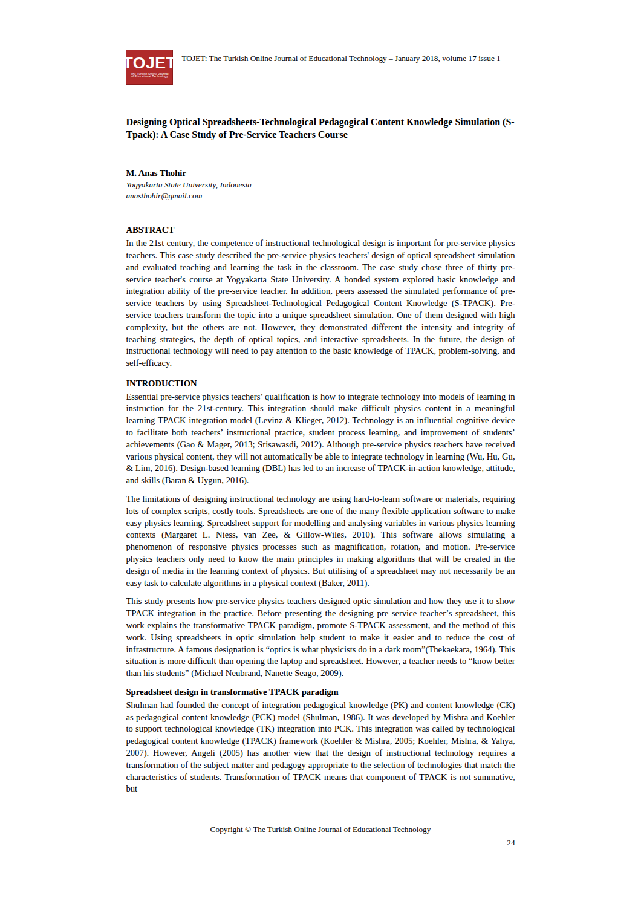TOJET The Turkish Online Journal
of Educational Technology
TOJET: The Turkish Online Journal of Educational Technology – January 2018, volume 17 issue 1
Designing Optical Spreadsheets-Technological Pedagogical Content Knowledge Simulation (S-Tpack): A Case Study of Pre-Service Teachers Course
M. Anas Thohir
Yogyakarta State University, Indonesia
anasthohir@gmail.com
Abstract
In the 21st century, the competence of instructional technological design is important for pre-service physics teachers. This case study described the pre-service physics teachers' design of optical spreadsheet simulation and evaluated teaching and learning the task in the classroom. The case study chose three of thirty pre-service teacher's course at Yogyakarta State University. A bonded system explored basic knowledge and integration ability of the pre-service teacher. In addition, peers assessed the simulated performance of pre-service teachers by using Spreadsheet-Technological Pedagogical Content Knowledge (S-TPACK). Pre-service teachers transform the topic into a unique spreadsheet simulation. One of them designed with high complexity, but the others are not. However, they demonstrated different the intensity and integrity of teaching strategies, the depth of optical topics, and interactive spreadsheets. In the future, the design of instructional technology will need to pay attention to the basic knowledge of TPACK, problem-solving, and self-efficacy.
Introduction
Essential pre-service physics teachers’ qualification is how to integrate technology into models of learning in instruction for the 21st-century. This integration should make difficult physics content in a meaningful learning TPACK integration model (Levinz & Klieger, 2012). Technology is an influential cognitive device to facilitate both teachers’ instructional practice, student process learning, and improvement of students’ achievements (Gao & Mager, 2013; Srisawasdi, 2012). Although pre-service physics teachers have received various physical content, they will not automatically be able to integrate technology in learning (Wu, Hu, Gu, & Lim, 2016). Design-based learning (DBL) has led to an increase of TPACK-in-action knowledge, attitude, and skills (Baran & Uygun, 2016).
The limitations of designing instructional technology are using hard-to-learn software or materials, requiring lots of complex scripts, costly tools. Spreadsheets are one of the many flexible application software to make easy physics learning. Spreadsheet support for modelling and analysing variables in various physics learning contexts (Margaret L. Niess, van Zee, & Gillow-Wiles, 2010). This software allows simulating a phenomenon of responsive physics processes such as magnification, rotation, and motion. Pre-service physics teachers only need to know the main principles in making algorithms that will be created in the design of media in the learning context of physics. But utilising of a spreadsheet may not necessarily be an easy task to calculate algorithms in a physical context (Baker, 2011).
This study presents how pre-service physics teachers designed optic simulation and how they use it to show TPACK integration in the practice. Before presenting the designing pre service teacher’s spreadsheet, this work explains the transformative TPACK paradigm, promote S-TPACK assessment, and the method of this work. Using spreadsheets in optic simulation help student to make it easier and to reduce the cost of infrastructure. A famous designation is “optics is what physicists do in a dark room”(Thekaekara, 1964). This situation is more difficult than opening the laptop and spreadsheet. However, a teacher needs to “know better than his students” (Michael Neubrand, Nanette Seago, 2009).
Spreadsheet design in transformative TPACK paradigm
Shulman had founded the concept of integration pedagogical knowledge (PK) and content knowledge (CK) as pedagogical content knowledge (PCK) model (Shulman, 1986). It was developed by Mishra and Koehler to support technological knowledge (TK) integration into PCK. This integration was called by technological pedagogical content knowledge (TPACK) framework (Koehler & Mishra, 2005; Koehler, Mishra, & Yahya, 2007). However, Angeli (2005) has another view that the design of instructional technology requires a transformation of the subject matter and pedagogy appropriate to the selection of technologies that match the characteristics of students. Transformation of TPACK means that component of TPACK is not summative, but
Copyright © The Turkish Online Journal of Educational Technology
24